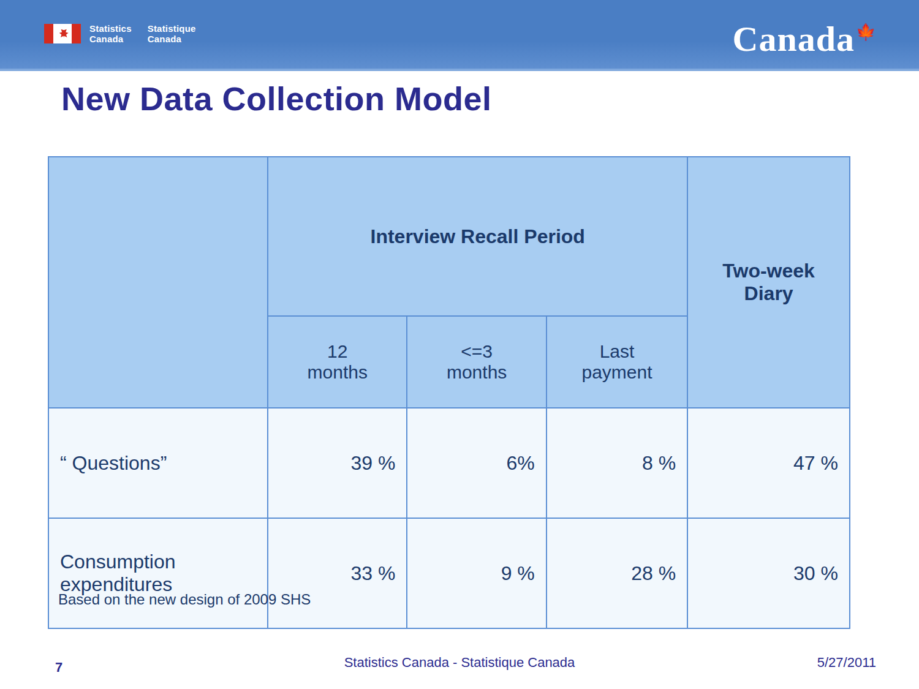Statistics
Canada Statistique
Canada
Canada🍁
New Data Collection Model
| | Interview Recall Period | Two-week Diary |
| --- | --- | --- |
| 12 months | <=3 months | Last payment |
| “ Questions” | 39 % | 6% | 8 % | 47 % |
| Consumption expenditures | 33 % | 9 % | 28 % | 30 % |
Based on the new design of 2009 SHS
7
Statistics Canada - Statistique Canada
5/27/2011